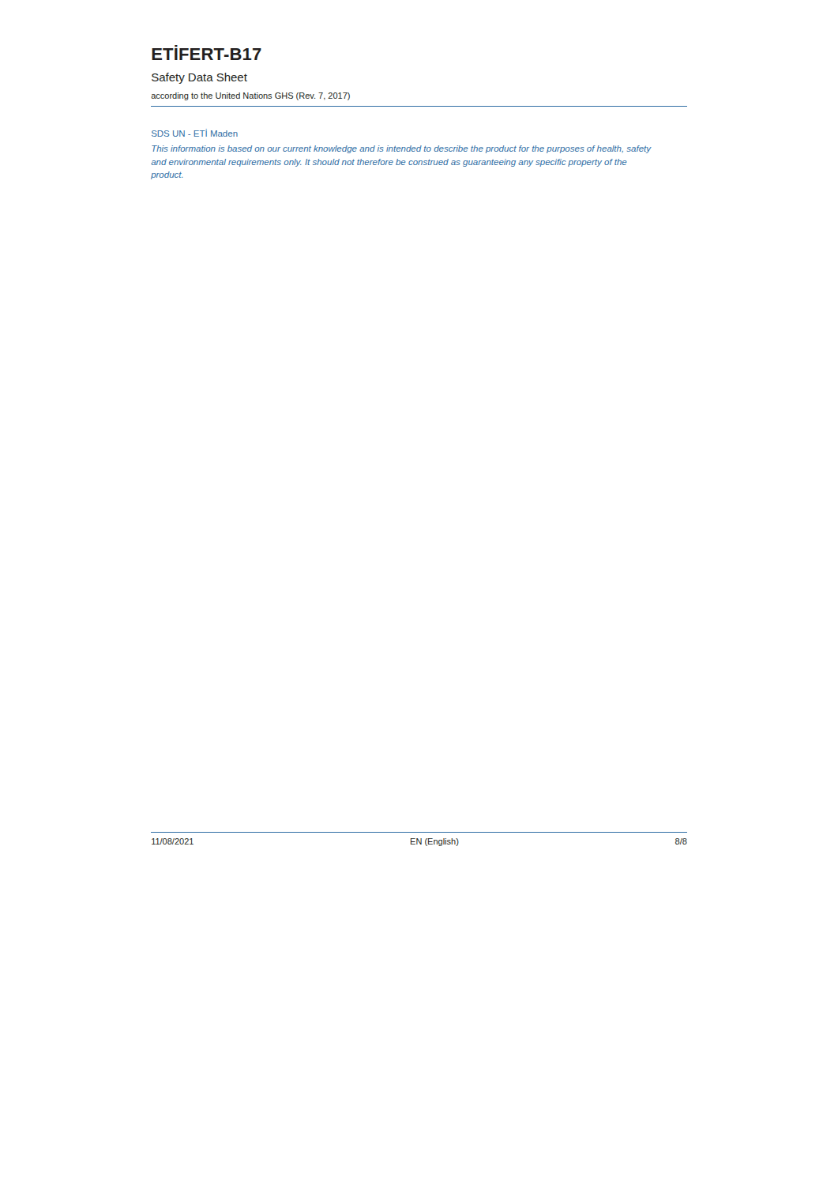ETİFERT-B17
Safety Data Sheet
according to the United Nations GHS (Rev. 7, 2017)
SDS UN - ETİ Maden
This information is based on our current knowledge and is intended to describe the product for the purposes of health, safety and environmental requirements only. It should not therefore be construed as guaranteeing any specific property of the product.
11/08/2021 EN (English) 8/8